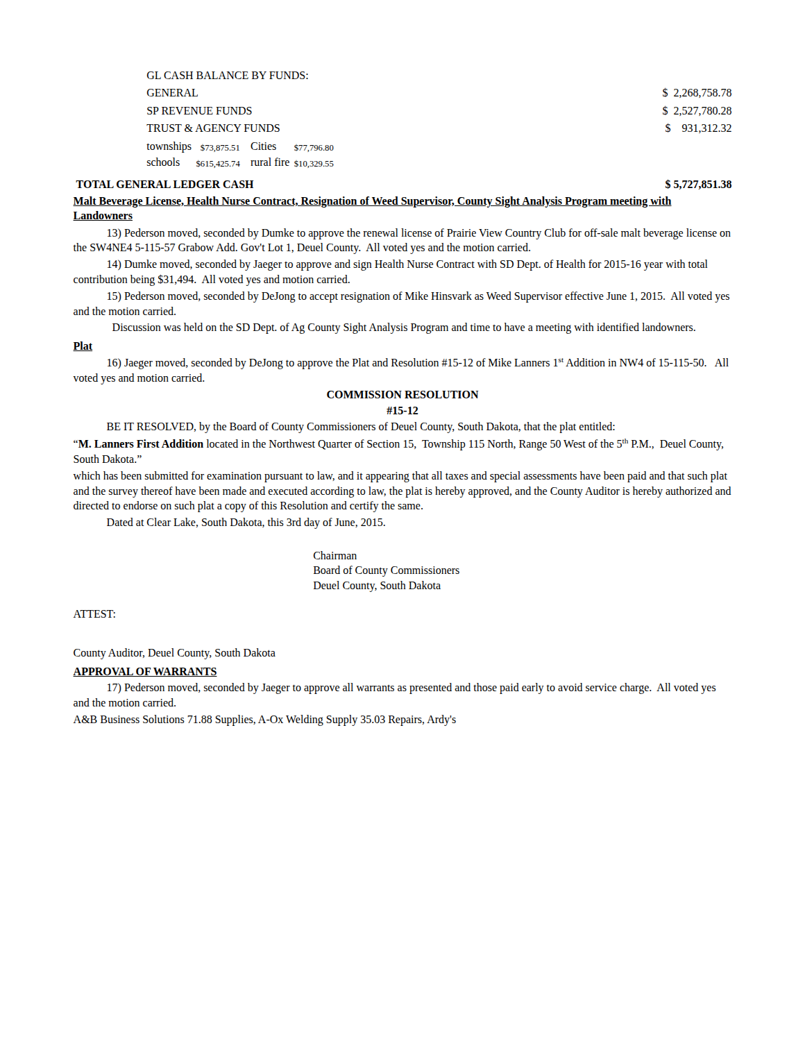| GL CASH BALANCE BY FUNDS: | |
| GENERAL | $ 2,268,758.78 |
| SP REVENUE FUNDS | $ 2,527,780.28 |
| TRUST & AGENCY FUNDS | $ 931,312.32 |
| townships | $73,875.51 | Cities | $77,796.80 |
| schools | $615,425.74 | rural fire | $10,329.55 |
TOTAL GENERAL LEDGER CASH $ 5,727,851.38
Malt Beverage License, Health Nurse Contract, Resignation of Weed Supervisor, County Sight Analysis Program meeting with Landowners
13) Pederson moved, seconded by Dumke to approve the renewal license of Prairie View Country Club for off-sale malt beverage license on the SW4NE4 5-115-57 Grabow Add. Gov't Lot 1, Deuel County. All voted yes and the motion carried.
14) Dumke moved, seconded by Jaeger to approve and sign Health Nurse Contract with SD Dept. of Health for 2015-16 year with total contribution being $31,494. All voted yes and motion carried.
15) Pederson moved, seconded by DeJong to accept resignation of Mike Hinsvark as Weed Supervisor effective June 1, 2015. All voted yes and the motion carried.
Discussion was held on the SD Dept. of Ag County Sight Analysis Program and time to have a meeting with identified landowners.
Plat
16) Jaeger moved, seconded by DeJong to approve the Plat and Resolution #15-12 of Mike Lanners 1st Addition in NW4 of 15-115-50. All voted yes and motion carried.
COMMISSION RESOLUTION
#15-12
BE IT RESOLVED, by the Board of County Commissioners of Deuel County, South Dakota, that the plat entitled:
“M. Lanners First Addition located in the Northwest Quarter of Section 15, Township 115 North, Range 50 West of the 5th P.M., Deuel County, South Dakota.”
which has been submitted for examination pursuant to law, and it appearing that all taxes and special assessments have been paid and that such plat and the survey thereof have been made and executed according to law, the plat is hereby approved, and the County Auditor is hereby authorized and directed to endorse on such plat a copy of this Resolution and certify the same.
Dated at Clear Lake, South Dakota, this 3rd day of June, 2015.
Chairman
Board of County Commissioners
Deuel County, South Dakota
ATTEST:
County Auditor, Deuel County, South Dakota
APPROVAL OF WARRANTS
17) Pederson moved, seconded by Jaeger to approve all warrants as presented and those paid early to avoid service charge. All voted yes and the motion carried.
A&B Business Solutions 71.88 Supplies, A-Ox Welding Supply 35.03 Repairs, Ardy's